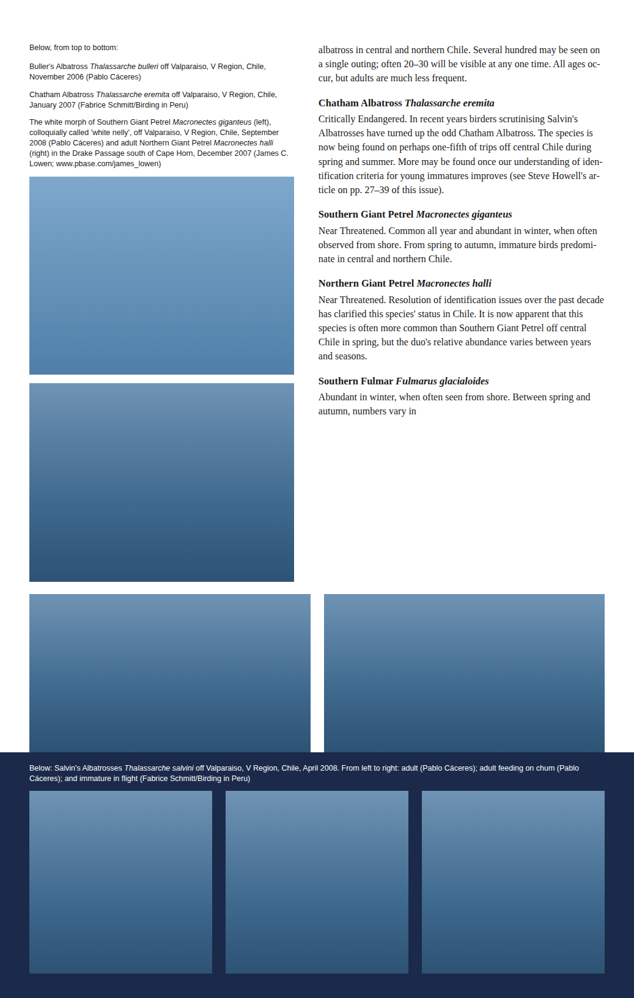Below, from top to bottom:
Buller's Albatross Thalassarche bulleri off Valparaiso, V Region, Chile, November 2006 (Pablo Cáceres)
Chatham Albatross Thalassarche eremita off Valparaiso, V Region, Chile, January 2007 (Fabrice Schmitt/Birding in Peru)
The white morph of Southern Giant Petrel Macronectes giganteus (left), colloquially called 'white nelly', off Valparaiso, V Region, Chile, September 2008 (Pablo Cáceres) and adult Northern Giant Petrel Macronectes halli (right) in the Drake Passage south of Cape Horn, December 2007 (James C. Lowen; www.pbase.com/james_lowen)
albatross in central and northern Chile. Several hundred may be seen on a single outing; often 20–30 will be visible at any one time. All ages occur, but adults are much less frequent.
Chatham Albatross Thalassarche eremita
Critically Endangered. In recent years birders scrutinising Salvin's Albatrosses have turned up the odd Chatham Albatross. The species is now being found on perhaps one-fifth of trips off central Chile during spring and summer. More may be found once our understanding of identification criteria for young immatures improves (see Steve Howell's article on pp. 27–39 of this issue).
Southern Giant Petrel Macronectes giganteus
Near Threatened. Common all year and abundant in winter, when often observed from shore. From spring to autumn, immature birds predominate in central and northern Chile.
Northern Giant Petrel Macronectes halli
Near Threatened. Resolution of identification issues over the past decade has clarified this species' status in Chile. It is now apparent that this species is often more common than Southern Giant Petrel off central Chile in spring, but the duo's relative abundance varies between years and seasons.
Southern Fulmar Fulmarus glacialoides
Abundant in winter, when often seen from shore. Between spring and autumn, numbers vary in
Below: Salvin's Albatrosses Thalassarche salvini off Valparaiso, V Region, Chile, April 2008. From left to right: adult (Pablo Cáceres); adult feeding on chum (Pablo Cáceres); and immature in flight (Fabrice Schmitt/Birding in Peru)